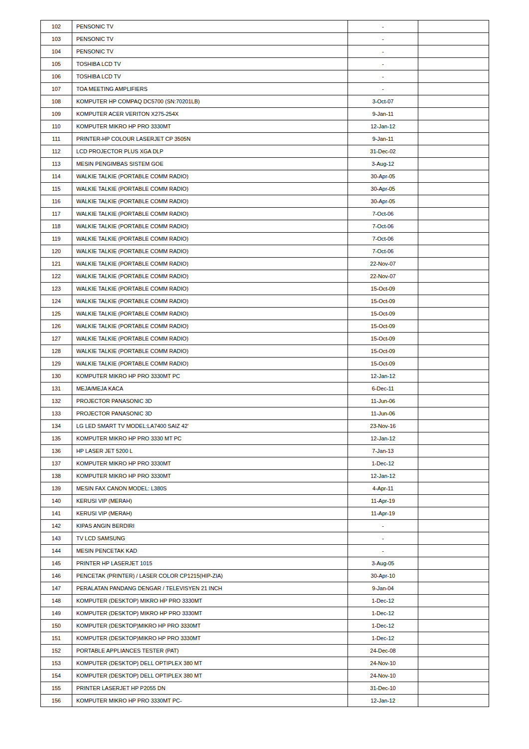| 102 | PENSONIC TV | - | |
| 103 | PENSONIC TV | - | |
| 104 | PENSONIC TV | - | |
| 105 | TOSHIBA LCD TV | - | |
| 106 | TOSHIBA LCD TV | - | |
| 107 | TOA MEETING AMPLIFIERS | - | |
| 108 | KOMPUTER HP COMPAQ DC5700 (SN:70201LB) | 3-Oct-07 | |
| 109 | KOMPUTER ACER VERITON X275-254X | 9-Jan-11 | |
| 110 | KOMPUTER MIKRO HP PRO 3330MT | 12-Jan-12 | |
| 111 | PRINTER-HP COLOUR LASERJET CP 3505N | 9-Jan-11 | |
| 112 | LCD PROJECTOR PLUS XGA DLP | 31-Dec-02 | |
| 113 | MESIN PENGIMBAS SISTEM GOE | 3-Aug-12 | |
| 114 | WALKIE TALKIE (PORTABLE COMM RADIO) | 30-Apr-05 | |
| 115 | WALKIE TALKIE (PORTABLE COMM RADIO) | 30-Apr-05 | |
| 116 | WALKIE TALKIE (PORTABLE COMM RADIO) | 30-Apr-05 | |
| 117 | WALKIE TALKIE (PORTABLE COMM RADIO) | 7-Oct-06 | |
| 118 | WALKIE TALKIE (PORTABLE COMM RADIO) | 7-Oct-06 | |
| 119 | WALKIE TALKIE (PORTABLE COMM RADIO) | 7-Oct-06 | |
| 120 | WALKIE TALKIE (PORTABLE COMM RADIO) | 7-Oct-06 | |
| 121 | WALKIE TALKIE (PORTABLE COMM RADIO) | 22-Nov-07 | |
| 122 | WALKIE TALKIE (PORTABLE COMM RADIO) | 22-Nov-07 | |
| 123 | WALKIE TALKIE (PORTABLE COMM RADIO) | 15-Oct-09 | |
| 124 | WALKIE TALKIE (PORTABLE COMM RADIO) | 15-Oct-09 | |
| 125 | WALKIE TALKIE (PORTABLE COMM RADIO) | 15-Oct-09 | |
| 126 | WALKIE TALKIE (PORTABLE COMM RADIO) | 15-Oct-09 | |
| 127 | WALKIE TALKIE (PORTABLE COMM RADIO) | 15-Oct-09 | |
| 128 | WALKIE TALKIE (PORTABLE COMM RADIO) | 15-Oct-09 | |
| 129 | WALKIE TALKIE (PORTABLE COMM RADIO) | 15-Oct-09 | |
| 130 | KOMPUTER MIKRO HP PRO 3330MT PC | 12-Jan-12 | |
| 131 | MEJA/MEJA KACA | 6-Dec-11 | |
| 132 | PROJECTOR PANASONIC 3D | 11-Jun-06 | |
| 133 | PROJECTOR PANASONIC 3D | 11-Jun-06 | |
| 134 | LG LED SMART TV MODEL:LA7400 SAIZ 42' | 23-Nov-16 | |
| 135 | KOMPUTER MIKRO HP PRO 3330 MT PC | 12-Jan-12 | |
| 136 | HP LASER JET 5200 L | 7-Jan-13 | |
| 137 | KOMPUTER MIKRO HP PRO 3330MT | 1-Dec-12 | |
| 138 | KOMPUTER MIKRO HP PRO 3330MT | 12-Jan-12 | |
| 139 | MESIN FAX CANON MODEL: L380S | 4-Apr-11 | |
| 140 | KERUSI VIP (MERAH) | 11-Apr-19 | |
| 141 | KERUSI VIP (MERAH) | 11-Apr-19 | |
| 142 | KIPAS ANGIN BERDIRI | - | |
| 143 | TV LCD SAMSUNG | - | |
| 144 | MESIN PENCETAK KAD | - | |
| 145 | PRINTER HP LASERJET 1015 | 3-Aug-05 | |
| 146 | PENCETAK (PRINTER) / LASER COLOR CP1215(HIP-ZIA) | 30-Apr-10 | |
| 147 | PERALATAN PANDANG DENGAR / TELEVISYEN 21 INCH | 9-Jan-04 | |
| 148 | KOMPUTER (DESKTOP) MIKRO HP PRO 3330MT | 1-Dec-12 | |
| 149 | KOMPUTER (DESKTOP) MIKRO HP PRO 3330MT | 1-Dec-12 | |
| 150 | KOMPUTER (DESKTOP)MIKRO HP PRO 3330MT | 1-Dec-12 | |
| 151 | KOMPUTER (DESKTOP)MIKRO HP PRO 3330MT | 1-Dec-12 | |
| 152 | PORTABLE APPLIANCES TESTER (PAT) | 24-Dec-08 | |
| 153 | KOMPUTER (DESKTOP) DELL OPTIPLEX 380 MT | 24-Nov-10 | |
| 154 | KOMPUTER (DESKTOP) DELL OPTIPLEX 380 MT | 24-Nov-10 | |
| 155 | PRINTER LASERJET HP P2055 DN | 31-Dec-10 | |
| 156 | KOMPUTER MIKRO HP PRO 3330MT PC- | 12-Jan-12 | |